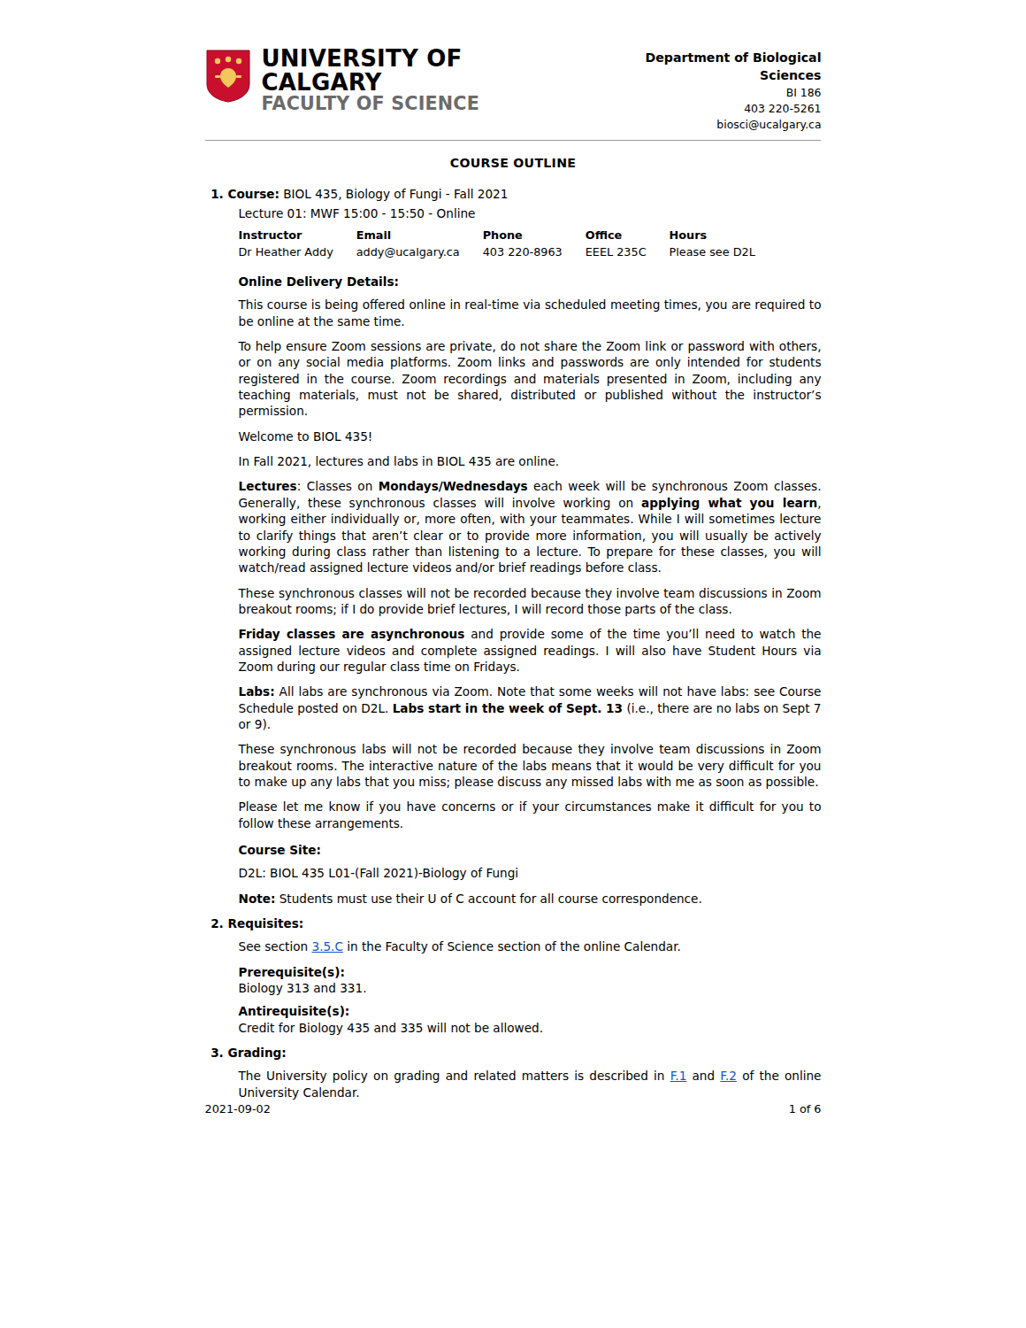UNIVERSITY OF CALGARY
FACULTY OF SCIENCE
Department of Biological Sciences
BI 186
403 220-5261
biosci@ucalgary.ca
COURSE OUTLINE
Course: BIOL 435, Biology of Fungi - Fall 2021
Lecture 01: MWF 15:00 - 15:50 - Online
| Instructor | Email | Phone | Office | Hours |
| --- | --- | --- | --- | --- |
| Dr Heather Addy | addy@ucalgary.ca | 403 220-8963 | EEEL 235C | Please see D2L |
Online Delivery Details:
This course is being offered online in real-time via scheduled meeting times, you are required to be online at the same time.
To help ensure Zoom sessions are private, do not share the Zoom link or password with others, or on any social media platforms. Zoom links and passwords are only intended for students registered in the course. Zoom recordings and materials presented in Zoom, including any teaching materials, must not be shared, distributed or published without the instructor’s permission.
Welcome to BIOL 435!
In Fall 2021, lectures and labs in BIOL 435 are online.
Lectures: Classes on Mondays/Wednesdays each week will be synchronous Zoom classes. Generally, these synchronous classes will involve working on applying what you learn, working either individually or, more often, with your teammates. While I will sometimes lecture to clarify things that aren’t clear or to provide more information, you will usually be actively working during class rather than listening to a lecture. To prepare for these classes, you will watch/read assigned lecture videos and/or brief readings before class.
These synchronous classes will not be recorded because they involve team discussions in Zoom breakout rooms; if I do provide brief lectures, I will record those parts of the class.
Friday classes are asynchronous and provide some of the time you’ll need to watch the assigned lecture videos and complete assigned readings. I will also have Student Hours via Zoom during our regular class time on Fridays.
Labs: All labs are synchronous via Zoom. Note that some weeks will not have labs: see Course Schedule posted on D2L. Labs start in the week of Sept. 13 (i.e., there are no labs on Sept 7 or 9).
These synchronous labs will not be recorded because they involve team discussions in Zoom breakout rooms. The interactive nature of the labs means that it would be very difficult for you to make up any labs that you miss; please discuss any missed labs with me as soon as possible.
Please let me know if you have concerns or if your circumstances make it difficult for you to follow these arrangements.
Course Site:
D2L: BIOL 435 L01-(Fall 2021)-Biology of Fungi
Note: Students must use their U of C account for all course correspondence.
Requisites:
See section 3.5.C in the Faculty of Science section of the online Calendar.
Prerequisite(s):
Biology 313 and 331.
Antirequisite(s):
Credit for Biology 435 and 335 will not be allowed.
Grading:
The University policy on grading and related matters is described in F.1 and F.2 of the online University Calendar.
2021-09-02
1 of 6